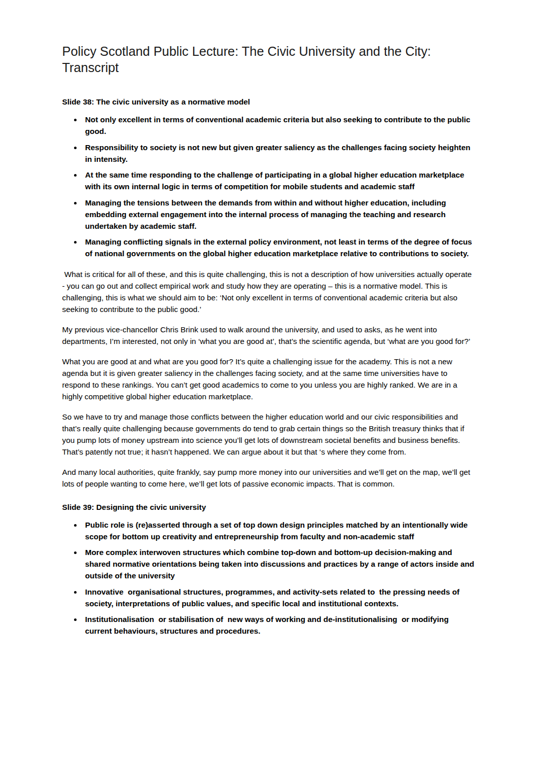Policy Scotland Public Lecture: The Civic University and the City: Transcript
Slide 38: The civic university as a normative model
Not only excellent in terms of conventional academic criteria but also seeking to contribute to the public good.
Responsibility to society is not new but given greater saliency as the challenges facing society heighten in intensity.
At the same time responding to the challenge of participating in a global higher education marketplace with its own internal logic in terms of competition for mobile students and academic staff
Managing the tensions between the demands from within and without higher education, including embedding external engagement into the internal process of managing the teaching and research undertaken by academic staff.
Managing conflicting signals in the external policy environment, not least in terms of the degree of focus of national governments on the global higher education marketplace relative to contributions to society.
What is critical for all of these, and this is quite challenging, this is not a description of how universities actually operate - you can go out and collect empirical work and study how they are operating – this is a normative model. This is challenging, this is what we should aim to be: ‘Not only excellent in terms of conventional academic criteria but also seeking to contribute to the public good.’
My previous vice-chancellor Chris Brink used to walk around the university, and used to asks, as he went into departments, I’m interested, not only in ‘what you are good at’, that’s the scientific agenda, but ‘what are you good for?’
What you are good at and what are you good for? It’s quite a challenging issue for the academy. This is not a new agenda but it is given greater saliency in the challenges facing society, and at the same time universities have to respond to these rankings. You can’t get good academics to come to you unless you are highly ranked. We are in a highly competitive global higher education marketplace.
So we have to try and manage those conflicts between the higher education world and our civic responsibilities and that’s really quite challenging because governments do tend to grab certain things so the British treasury thinks that if you pump lots of money upstream into science you’ll get lots of downstream societal benefits and business benefits. That’s patently not true; it hasn’t happened. We can argue about it but that ‘s where they come from.
And many local authorities, quite frankly, say pump more money into our universities and we’ll get on the map, we’ll get lots of people wanting to come here, we’ll get lots of passive economic impacts. That is common.
Slide 39: Designing the civic university
Public role is (re)asserted through a set of top down design principles matched by an intentionally wide scope for bottom up creativity and entrepreneurship from faculty and non-academic staff
More complex interwoven structures which combine top-down and bottom-up decision-making and shared normative orientations being taken into discussions and practices by a range of actors inside and outside of the university
Innovative organisational structures, programmes, and activity-sets related to the pressing needs of society, interpretations of public values, and specific local and institutional contexts.
Institutionalisation or stabilisation of new ways of working and de-institutionalising or modifying current behaviours, structures and procedures.